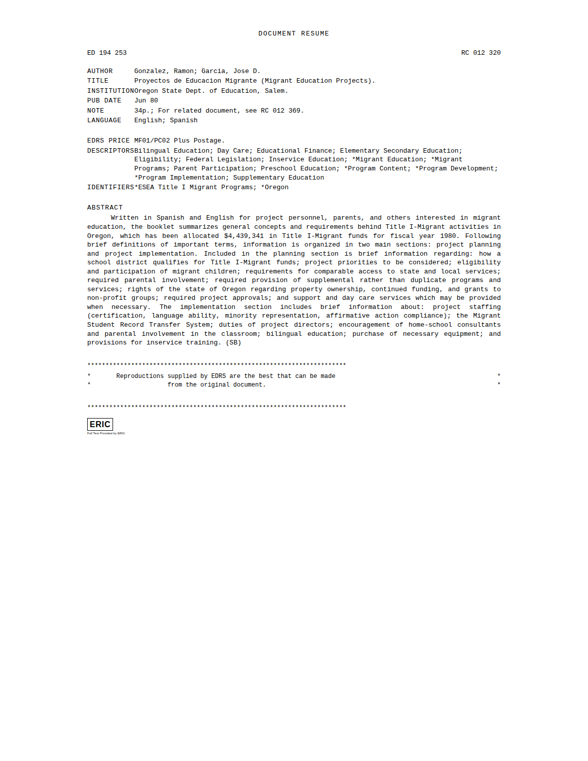DOCUMENT RESUME
ED 194 253 RC 012 320
| AUTHOR | Gonzalez, Ramon; Garcia, Jose D. |
| TITLE | Proyectos de Educacion Migrante (Migrant Education Projects). |
| INSTITUTION | Oregon State Dept. of Education, Salem. |
| PUB DATE | Jun 80 |
| NOTE | 34p.; For related document, see RC 012 369. |
| LANGUAGE | English; Spanish |
| EDRS PRICE | MF01/PC02 Plus Postage. |
| DESCRIPTORS | Bilingual Education; Day Care; Educational Finance; Elementary Secondary Education; Eligibility; Federal Legislation; Inservice Education; *Migrant Education; *Migrant Programs; Parent Participation; Preschool Education; *Program Content; *Program Development; *Program Implementation; Supplementary Education |
| IDENTIFIERS | *ESEA Title I Migrant Programs; *Oregon |
ABSTRACT
Written in Spanish and English for project personnel, parents, and others interested in migrant education, the booklet summarizes general concepts and requirements behind Title I-Migrant activities in Oregon, which has been allocated $4,439,341 in Title I-Migrant funds for fiscal year 1980. Following brief definitions of important terms, information is organized in two main sections: project planning and project implementation. Included in the planning section is brief information regarding: how a school district qualifies for Title I-Migrant funds; project priorities to be considered; eligibility and participation of migrant children; requirements for comparable access to state and local services; required parental involvement; required provision of supplemental rather than duplicate programs and services; rights of the state of Oregon regarding property ownership, continued funding, and grants to non-profit groups; required project approvals; and support and day care services which may be provided when necessary. The implementation section includes brief information about: project staffing (certification, language ability, minority representation, affirmative action compliance); the Migrant Student Record Transfer System; duties of project directors; encouragement of home-school consultants and parental involvement in the classroom; bilingual education; purchase of necessary equipment; and provisions for inservice training. (SB)
***********************************************************************
* Reproductions supplied by EDRS are the best that can be made*
* from the original document.*
***********************************************************************
ERIC Full Text Provided by ERIC